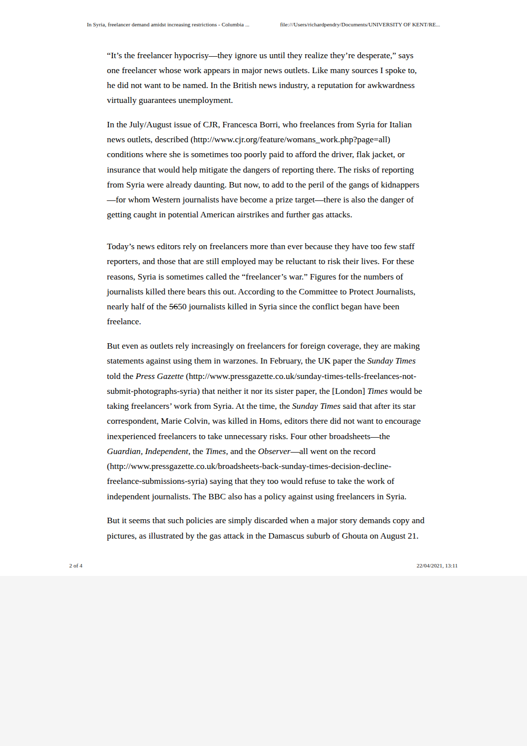In Syria, freelancer demand amidst increasing restrictions - Columbia ...
file:///Users/richardpendry/Documents/UNIVERSITY OF KENT/RE...
“It’s the freelancer hypocrisy—they ignore us until they realize they’re desperate,” says one freelancer whose work appears in major news outlets. Like many sources I spoke to, he did not want to be named. In the British news industry, a reputation for awkwardness virtually guarantees unemployment.
In the July/August issue of CJR, Francesca Borri, who freelances from Syria for Italian news outlets, described (http://www.cjr.org/feature/womans_work.php?page=all) conditions where she is sometimes too poorly paid to afford the driver, flak jacket, or insurance that would help mitigate the dangers of reporting there. The risks of reporting from Syria were already daunting. But now, to add to the peril of the gangs of kidnappers—for whom Western journalists have become a prize target—there is also the danger of getting caught in potential American airstrikes and further gas attacks.
Today’s news editors rely on freelancers more than ever because they have too few staff reporters, and those that are still employed may be reluctant to risk their lives. For these reasons, Syria is sometimes called the “freelancer’s war.” Figures for the numbers of journalists killed there bears this out. According to the Committee to Protect Journalists, nearly half of the 5650 journalists killed in Syria since the conflict began have been freelance.
But even as outlets rely increasingly on freelancers for foreign coverage, they are making statements against using them in warzones. In February, the UK paper the Sunday Times told the Press Gazette (http://www.pressgazette.co.uk/sunday-times-tells-freelances-not-submit-photographs-syria) that neither it nor its sister paper, the [London] Times would be taking freelancers’ work from Syria. At the time, the Sunday Times said that after its star correspondent, Marie Colvin, was killed in Homs, editors there did not want to encourage inexperienced freelancers to take unnecessary risks. Four other broadsheets—the Guardian, Independent, the Times, and the Observer—all went on the record (http://www.pressgazette.co.uk/broadsheets-back-sunday-times-decision-decline-freelance-submissions-syria) saying that they too would refuse to take the work of independent journalists. The BBC also has a policy against using freelancers in Syria.
But it seems that such policies are simply discarded when a major story demands copy and pictures, as illustrated by the gas attack in the Damascus suburb of Ghouta on August 21.
2 of 4
22/04/2021, 13:11